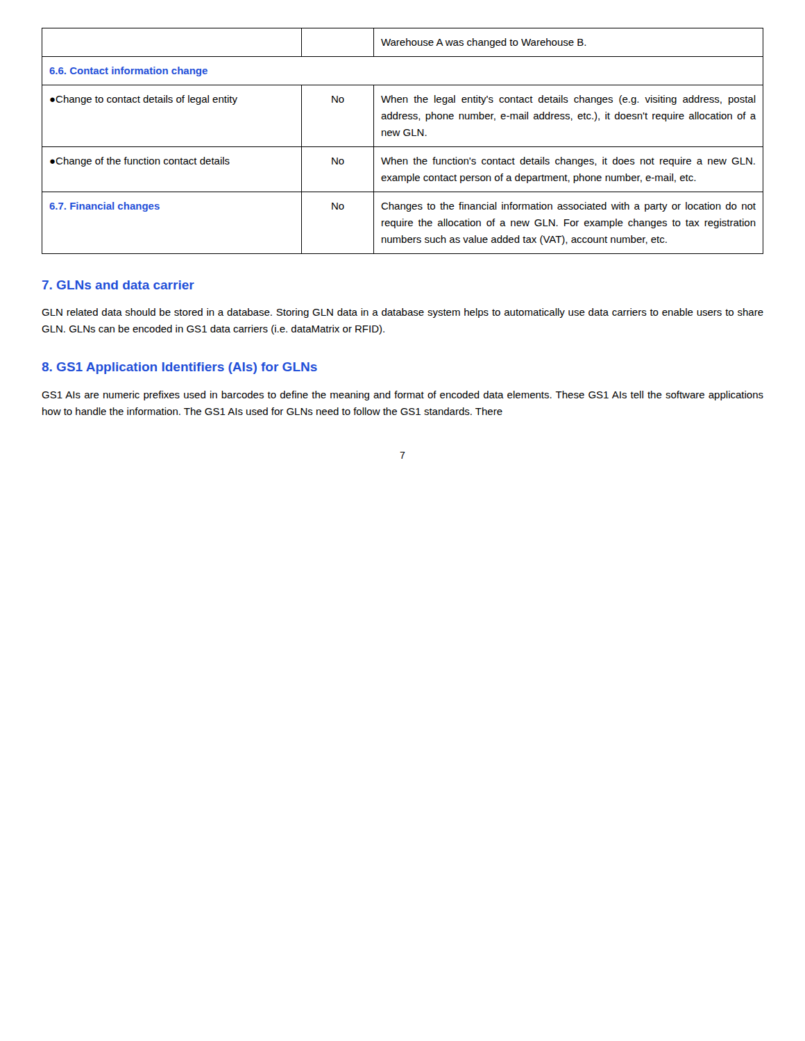| | | Warehouse A was changed to Warehouse B. |
| 6.6. Contact information change |
| ●Change to contact details of legal entity | No | When the legal entity's contact details changes (e.g. visiting address, postal address, phone number, e-mail address, etc.), it doesn't require allocation of a new GLN. |
| ●Change of the function contact details | No | When the function's contact details changes, it does not require a new GLN. example contact person of a department, phone number, e-mail, etc. |
| 6.7. Financial changes | No | Changes to the financial information associated with a party or location do not require the allocation of a new GLN. For example changes to tax registration numbers such as value added tax (VAT), account number, etc. |
7. GLNs and data carrier
GLN related data should be stored in a database. Storing GLN data in a database system helps to automatically use data carriers to enable users to share GLN. GLNs can be encoded in GS1 data carriers (i.e. dataMatrix or RFID).
8. GS1 Application Identifiers (AIs) for GLNs
GS1 AIs are numeric prefixes used in barcodes to define the meaning and format of encoded data elements. These GS1 AIs tell the software applications how to handle the information. The GS1 AIs used for GLNs need to follow the GS1 standards. There
7